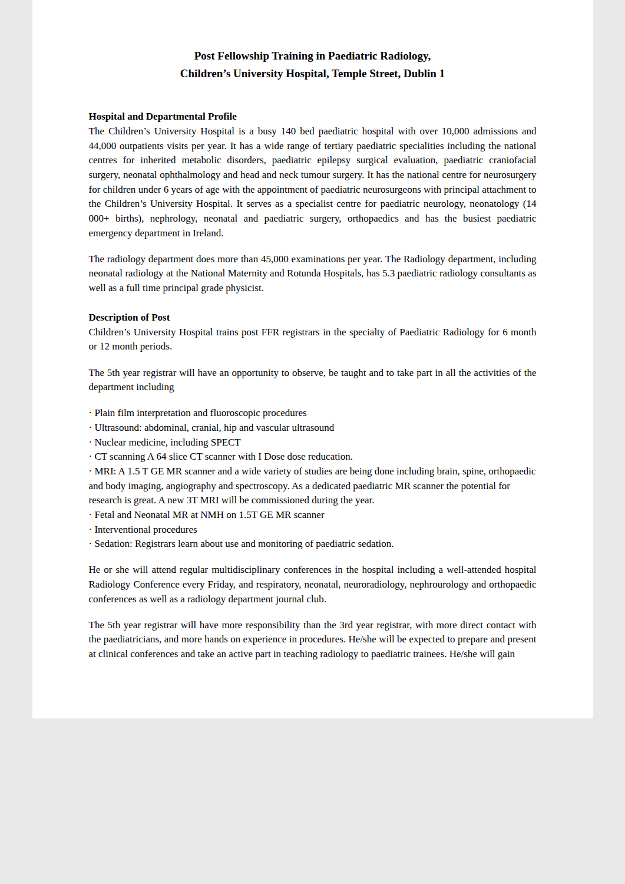Post Fellowship Training in Paediatric Radiology,
Children’s University Hospital, Temple Street, Dublin 1
Hospital and Departmental Profile
The Children’s University Hospital is a busy 140 bed paediatric hospital with over 10,000 admissions and 44,000 outpatients visits per year. It has a wide range of tertiary paediatric specialities including the national centres for inherited metabolic disorders, paediatric epilepsy surgical evaluation, paediatric craniofacial surgery, neonatal ophthalmology and head and neck tumour surgery. It has the national centre for neurosurgery for children under 6 years of age with the appointment of paediatric neurosurgeons with principal attachment to the Children’s University Hospital. It serves as a specialist centre for paediatric neurology, neonatology (14 000+ births), nephrology, neonatal and paediatric surgery, orthopaedics and has the busiest paediatric emergency department in Ireland.
The radiology department does more than 45,000 examinations per year. The Radiology department, including neonatal radiology at the National Maternity and Rotunda Hospitals, has 5.3 paediatric radiology consultants as well as a full time principal grade physicist.
Description of Post
Children’s University Hospital trains post FFR registrars in the specialty of Paediatric Radiology for 6 month or 12 month periods.
The 5th year registrar will have an opportunity to observe, be taught and to take part in all the activities of the department including
Plain film interpretation and fluoroscopic procedures
Ultrasound: abdominal, cranial, hip and vascular ultrasound
Nuclear medicine, including SPECT
CT scanning A 64 slice CT scanner with I Dose dose reducation.
MRI: A 1.5 T GE MR scanner and a wide variety of studies are being done including brain, spine, orthopaedic and body imaging, angiography and spectroscopy. As a dedicated paediatric MR scanner the potential for research is great. A new 3T MRI will be commissioned during the year.
Fetal and Neonatal MR at NMH on 1.5T GE MR scanner
Interventional procedures
Sedation: Registrars learn about use and monitoring of paediatric sedation.
He or she will attend regular multidisciplinary conferences in the hospital including a well-attended hospital Radiology Conference every Friday, and respiratory, neonatal, neuroradiology, nephrourology and orthopaedic conferences as well as a radiology department journal club.
The 5th year registrar will have more responsibility than the 3rd year registrar, with more direct contact with the paediatricians, and more hands on experience in procedures. He/she will be expected to prepare and present at clinical conferences and take an active part in teaching radiology to paediatric trainees. He/she will gain